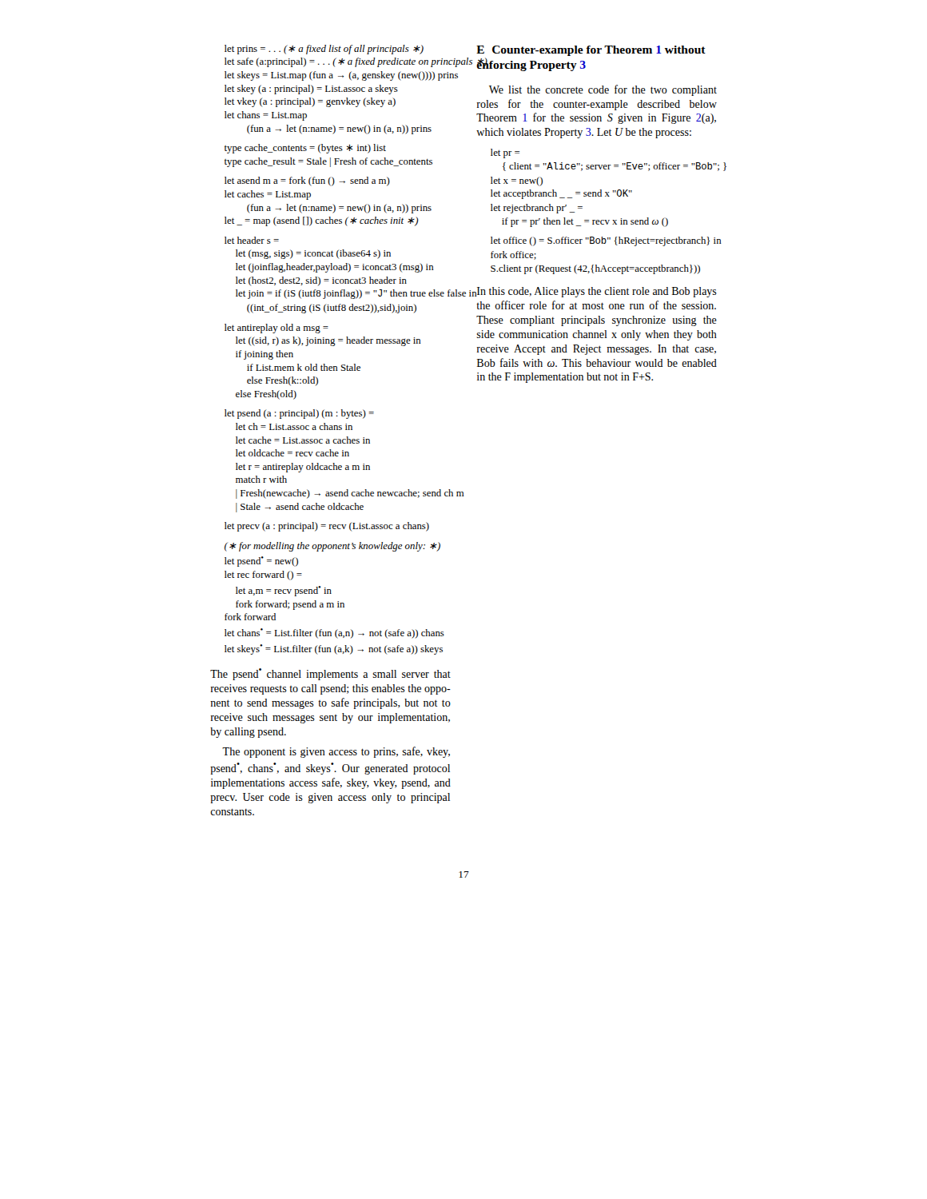let prins = . . . (∗ a fixed list of all principals ∗)
let safe (a:principal) = . . . (∗ a fixed predicate on principals ∗)
let skeys = List.map (fun a → (a, genskey (new()))) prins
let skey (a : principal) = List.assoc a skeys
let vkey (a : principal) = genvkey (skey a)
let chans = List.map
(fun a → let (n:name) = new() in (a, n)) prins
type cache_contents = (bytes ∗ int) list
type cache_result = Stale | Fresh of cache_contents
let asend m a = fork (fun () → send a m)
let caches = List.map
(fun a → let (n:name) = new() in (a, n)) prins
let _ = map (asend []) caches (∗ caches init ∗)
let header s =
let (msg, sigs) = iconcat (ibase64 s) in
let (joinflag,header,payload) = iconcat3 (msg) in
let (host2, dest2, sid) = iconcat3 header in
let join = if (iS (iutf8 joinflag)) = "J" then true else false in
((int_of_string (iS (iutf8 dest2)),sid),join)
let antireplay old a msg =
let ((sid, r) as k), joining = header message in
if joining then
if List.mem k old then Stale
else Fresh(k::old)
else Fresh(old)
let psend (a : principal) (m : bytes) =
let ch = List.assoc a chans in
let cache = List.assoc a caches in
let oldcache = recv cache in
let r = antireplay oldcache a m in
match r with
| Fresh(newcache) → asend cache newcache; send ch m
| Stale → asend cache oldcache
let precv (a : principal) = recv (List.assoc a chans)
(∗ for modelling the opponent’s knowledge only: ∗)
let psend• = new()
let rec forward () =
let a,m = recv psend• in
fork forward; psend a m in
fork forward
let chans• = List.filter (fun (a,n) → not (safe a)) chans
let skeys• = List.filter (fun (a,k) → not (safe a)) skeys
The psend• channel implements a small server that receives requests to call psend; this enables the opponent to send messages to safe principals, but not to receive such messages sent by our implementation, by calling psend.
The opponent is given access to prins, safe, vkey, psend•, chans•, and skeys•. Our generated protocol implementations access safe, skey, vkey, psend, and precv. User code is given access only to principal constants.
ECounter-example for Theorem 1 without enforcing Property 3
We list the concrete code for the two compliant roles for the counter-example described below Theorem 1 for the session S given in Figure 2(a), which violates Property 3. Let U be the process:
let pr =
{ client = "Alice"; server = "Eve"; officer = "Bob"; }
let x = new()
let acceptbranch _ _ = send x "OK"
let rejectbranch pr′ _ =
if pr = pr′ then let _ = recv x in send ω ()
let office () = S.officer "Bob" {hReject=rejectbranch} in
fork office;
S.client pr (Request (42,{hAccept=acceptbranch}))
In this code, Alice plays the client role and Bob plays the officer role for at most one run of the session. These compliant principals synchronize using the side communication channel x only when they both receive Accept and Reject messages. In that case, Bob fails with ω. This behaviour would be enabled in the F implementation but not in F+S.
17